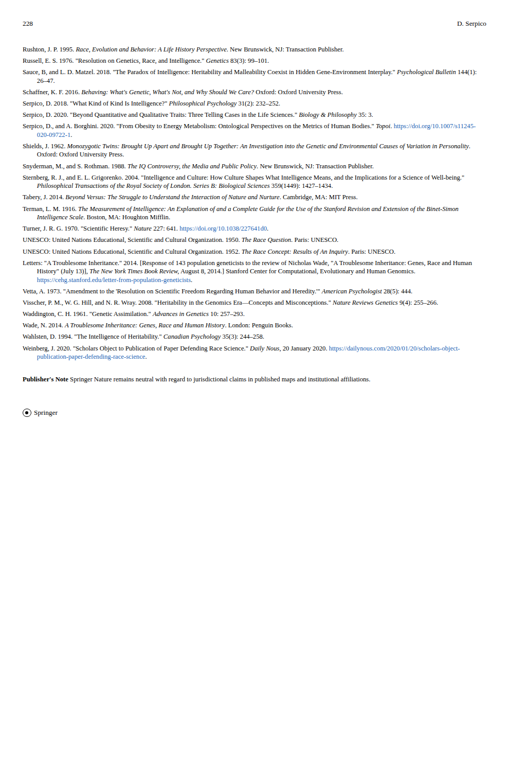228 D. Serpico
Rushton, J. P. 1995. Race, Evolution and Behavior: A Life History Perspective. New Brunswick, NJ: Transaction Publisher.
Russell, E. S. 1976. "Resolution on Genetics, Race, and Intelligence." Genetics 83(3): 99–101.
Sauce, B, and L. D. Matzel. 2018. "The Paradox of Intelligence: Heritability and Malleability Coexist in Hidden Gene-Environment Interplay." Psychological Bulletin 144(1): 26–47.
Schaffner, K. F. 2016. Behaving: What's Genetic, What's Not, and Why Should We Care? Oxford: Oxford University Press.
Serpico, D. 2018. "What Kind of Kind Is Intelligence?" Philosophical Psychology 31(2): 232–252.
Serpico, D. 2020. "Beyond Quantitative and Qualitative Traits: Three Telling Cases in the Life Sciences." Biology & Philosophy 35: 3.
Serpico, D., and A. Borghini. 2020. "From Obesity to Energy Metabolism: Ontological Perspectives on the Metrics of Human Bodies." Topoi. https://doi.org/10.1007/s11245-020-09722-1.
Shields, J. 1962. Monozygotic Twins: Brought Up Apart and Brought Up Together: An Investigation into the Genetic and Environmental Causes of Variation in Personality. Oxford: Oxford University Press.
Snyderman, M., and S. Rothman. 1988. The IQ Controversy, the Media and Public Policy. New Brunswick, NJ: Transaction Publisher.
Sternberg, R. J., and E. L. Grigorenko. 2004. "Intelligence and Culture: How Culture Shapes What Intelligence Means, and the Implications for a Science of Well-being." Philosophical Transactions of the Royal Society of London. Series B: Biological Sciences 359(1449): 1427–1434.
Tabery, J. 2014. Beyond Versus: The Struggle to Understand the Interaction of Nature and Nurture. Cambridge, MA: MIT Press.
Terman, L. M. 1916. The Measurement of Intelligence: An Explanation of and a Complete Guide for the Use of the Stanford Revision and Extension of the Binet-Simon Intelligence Scale. Boston, MA: Houghton Mifflin.
Turner, J. R. G. 1970. "Scientific Heresy." Nature 227: 641. https://doi.org/10.1038/227641d0.
UNESCO: United Nations Educational, Scientific and Cultural Organization. 1950. The Race Question. Paris: UNESCO.
UNESCO: United Nations Educational, Scientific and Cultural Organization. 1952. The Race Concept: Results of An Inquiry. Paris: UNESCO.
Letters: "A Troublesome Inheritance." 2014. [Response of 143 population geneticists to the review of Nicholas Wade, "A Troublesome Inheritance: Genes, Race and Human History" (July 13)], The New York Times Book Review, August 8, 2014.] Stanford Center for Computational, Evolutionary and Human Genomics. https://cehg.stanford.edu/letter-from-population-geneticists.
Vetta, A. 1973. "Amendment to the 'Resolution on Scientific Freedom Regarding Human Behavior and Heredity.'" American Psychologist 28(5): 444.
Visscher, P. M., W. G. Hill, and N. R. Wray. 2008. "Heritability in the Genomics Era—Concepts and Misconceptions." Nature Reviews Genetics 9(4): 255–266.
Waddington, C. H. 1961. "Genetic Assimilation." Advances in Genetics 10: 257–293.
Wade, N. 2014. A Troublesome Inheritance: Genes, Race and Human History. London: Penguin Books.
Wahlsten, D. 1994. "The Intelligence of Heritability." Canadian Psychology 35(3): 244–258.
Weinberg, J. 2020. "Scholars Object to Publication of Paper Defending Race Science." Daily Nous, 20 January 2020. https://dailynous.com/2020/01/20/scholars-object-publication-paper-defending-race-science.
Publisher's Note Springer Nature remains neutral with regard to jurisdictional claims in published maps and institutional affiliations.
Springer